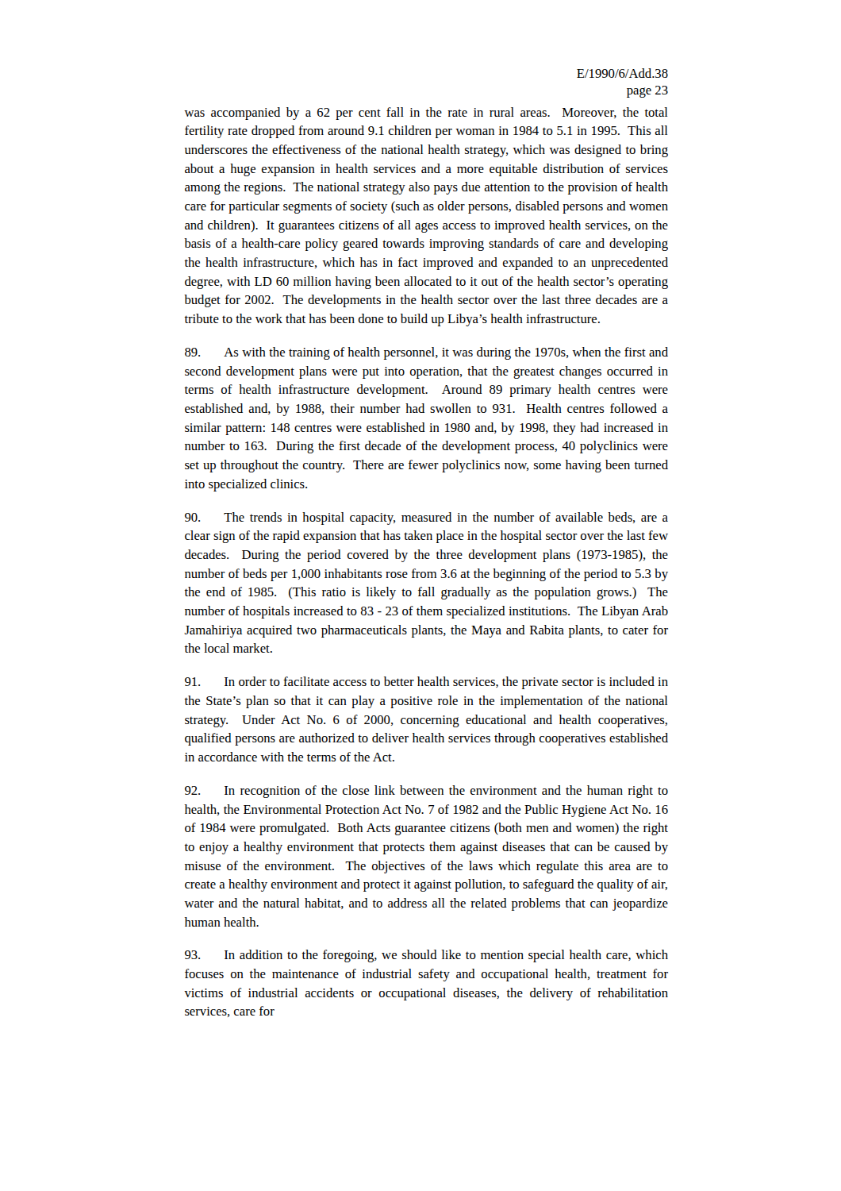E/1990/6/Add.38
page 23
was accompanied by a 62 per cent fall in the rate in rural areas. Moreover, the total fertility rate dropped from around 9.1 children per woman in 1984 to 5.1 in 1995. This all underscores the effectiveness of the national health strategy, which was designed to bring about a huge expansion in health services and a more equitable distribution of services among the regions. The national strategy also pays due attention to the provision of health care for particular segments of society (such as older persons, disabled persons and women and children). It guarantees citizens of all ages access to improved health services, on the basis of a health-care policy geared towards improving standards of care and developing the health infrastructure, which has in fact improved and expanded to an unprecedented degree, with LD 60 million having been allocated to it out of the health sector’s operating budget for 2002. The developments in the health sector over the last three decades are a tribute to the work that has been done to build up Libya’s health infrastructure.
89. As with the training of health personnel, it was during the 1970s, when the first and second development plans were put into operation, that the greatest changes occurred in terms of health infrastructure development. Around 89 primary health centres were established and, by 1988, their number had swollen to 931. Health centres followed a similar pattern: 148 centres were established in 1980 and, by 1998, they had increased in number to 163. During the first decade of the development process, 40 polyclinics were set up throughout the country. There are fewer polyclinics now, some having been turned into specialized clinics.
90. The trends in hospital capacity, measured in the number of available beds, are a clear sign of the rapid expansion that has taken place in the hospital sector over the last few decades. During the period covered by the three development plans (1973-1985), the number of beds per 1,000 inhabitants rose from 3.6 at the beginning of the period to 5.3 by the end of 1985. (This ratio is likely to fall gradually as the population grows.) The number of hospitals increased to 83 - 23 of them specialized institutions. The Libyan Arab Jamahiriya acquired two pharmaceuticals plants, the Maya and Rabita plants, to cater for the local market.
91. In order to facilitate access to better health services, the private sector is included in the State’s plan so that it can play a positive role in the implementation of the national strategy. Under Act No. 6 of 2000, concerning educational and health cooperatives, qualified persons are authorized to deliver health services through cooperatives established in accordance with the terms of the Act.
92. In recognition of the close link between the environment and the human right to health, the Environmental Protection Act No. 7 of 1982 and the Public Hygiene Act No. 16 of 1984 were promulgated. Both Acts guarantee citizens (both men and women) the right to enjoy a healthy environment that protects them against diseases that can be caused by misuse of the environment. The objectives of the laws which regulate this area are to create a healthy environment and protect it against pollution, to safeguard the quality of air, water and the natural habitat, and to address all the related problems that can jeopardize human health.
93. In addition to the foregoing, we should like to mention special health care, which focuses on the maintenance of industrial safety and occupational health, treatment for victims of industrial accidents or occupational diseases, the delivery of rehabilitation services, care for